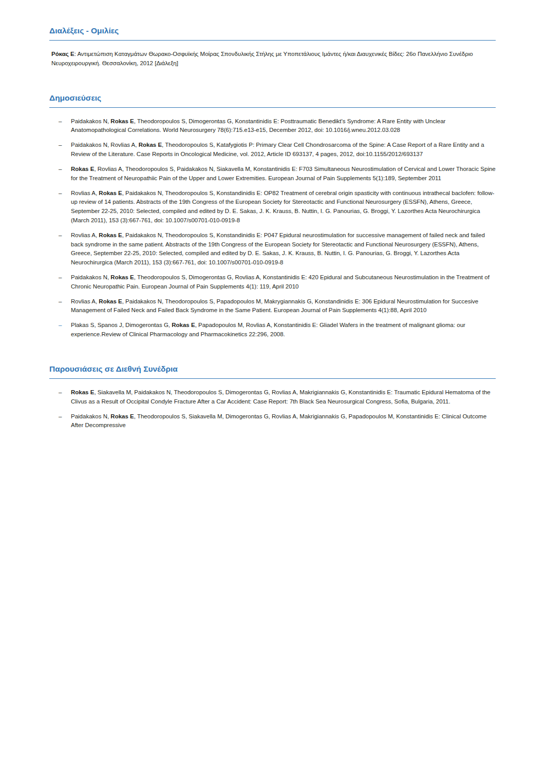Διαλέξεις - Ομιλίες
Ρόκας Ε: Αντιμετώπιση Καταγμάτων Θωρακο-Οσφυϊκής Μοίρας Σπονδυλικής Στήλης με Υποπετάλιους Ιμάντες ή/και Διαυχενικές Βίδες: 26ο Πανελλήνιο Συνέδριο Νευροχειρουργική. Θεσσαλονίκη, 2012 [Διάλεξη]
Δημοσιεύσεις
Paidakakos N, Rokas E, Theodoropoulos S, Dimogerontas G, Konstantinidis E: Posttraumatic Benedikt's Syndrome: A Rare Entity with Unclear Anatomopathological Correlations. World Neurosurgery 78(6):715.e13-e15, December 2012, doi: 10.1016/j.wneu.2012.03.028
Paidakakos N, Rovlias A, Rokas E, Theodoropoulos S, Katafygiotis P: Primary Clear Cell Chondrosarcoma of the Spine: A Case Report of a Rare Entity and a Review of the Literature. Case Reports in Oncological Medicine, vol. 2012, Article ID 693137, 4 pages, 2012, doi:10.1155/2012/693137
Rokas E, Rovlias A, Theodoropoulos S, Paidakakos N, Siakavella M, Konstantinidis E: F703 Simultaneous Neurostimulation of Cervical and Lower Thoracic Spine for the Treatment of Neuropathiic Pain of the Upper and Lower Extremities. European Journal of Pain Supplements 5(1):189, September 2011
Rovlias A, Rokas E, Paidakakos N, Theodoropoulos S, Konstandinidis E: OP82 Treatment of cerebral origin spasticity with continuous intrathecal baclofen: follow-up review of 14 patients. Abstracts of the 19th Congress of the European Society for Stereotactic and Functional Neurosurgery (ESSFN), Athens, Greece, September 22-25, 2010: Selected, compiled and edited by D. E. Sakas, J. K. Krauss, B. Nuttin, I. G. Panourias, G. Broggi, Y. Lazorthes Acta Neurochirurgica (March 2011), 153 (3):667-761, doi: 10.1007/s00701-010-0919-8
Rovlias A, Rokas E, Paidakakos N, Theodoropoulos S, Konstandinidis E: P047 Epidural neurostimulation for successive management of failed neck and failed back syndrome in the same patient. Abstracts of the 19th Congress of the European Society for Stereotactic and Functional Neurosurgery (ESSFN), Athens, Greece, September 22-25, 2010: Selected, compiled and edited by D. E. Sakas, J. K. Krauss, B. Nuttin, I. G. Panourias, G. Broggi, Y. Lazorthes Acta Neurochirurgica (March 2011), 153 (3):667-761, doi: 10.1007/s00701-010-0919-8
Paidakakos N, Rokas E, Theodoropoulos S, Dimogerontas G, Rovlias A, Konstantinidis E: 420 Epidural and Subcutaneous Neurostimulation in the Treatment of Chronic Neuropathic Pain. European Journal of Pain Supplements 4(1): 119, April 2010
Rovlias A, Rokas E, Paidakakos N, Theodoropoulos S, Papadopoulos M, Makrygiannakis G, Konstandinidis E: 306 Epidural Neurostimulation for Succesive Management of Failed Neck and Failed Back Syndrome in the Same Patient. European Journal of Pain Supplements 4(1):88, April 2010
Plakas S, Spanos J, Dimogerontas G, Rokas E, Papadopoulos M, Rovlias A, Konstantinidis E: Gliadel Wafers in the treatment of malignant glioma: our experience.Review of Clinical Pharmacology and Pharmacokinetics 22:296, 2008.
Παρουσιάσεις σε Διεθνή Συνέδρια
Rokas E, Siakavella M, Paidakakos N, Theodoropoulos S, Dimogerontas G, Rovlias A, Makrigiannakis G, Konstantinidis E: Traumatic Epidural Hematoma of the Clivus as a Result of Occipital Condyle Fracture After a Car Accident: Case Report: 7th Black Sea Neurosurgical Congress, Sofia, Bulgaria, 2011.
Paidakakos N, Rokas E, Theodoropoulos S, Siakavella M, Dimogerontas G, Rovlias A, Makrigiannakis G, Papadopoulos M, Konstantinidis E: Clinical Outcome After Decompressive